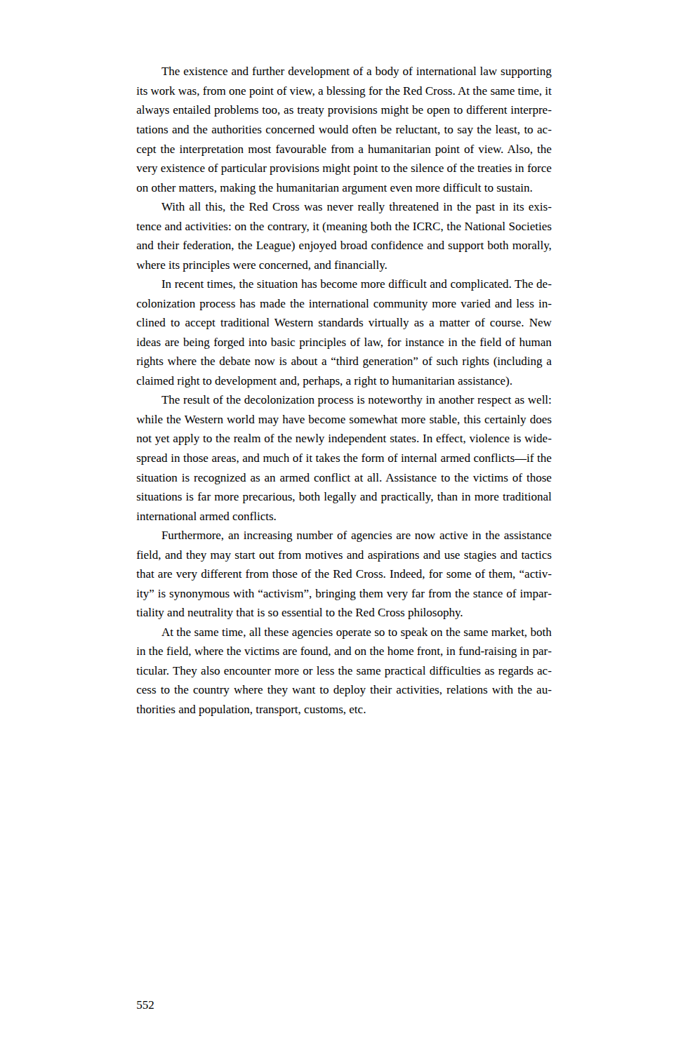The existence and further development of a body of international law supporting its work was, from one point of view, a blessing for the Red Cross. At the same time, it always entailed problems too, as treaty provisions might be open to different interpretations and the authorities concerned would often be reluctant, to say the least, to accept the interpretation most favourable from a humanitarian point of view. Also, the very existence of particular provisions might point to the silence of the treaties in force on other matters, making the humanitarian argument even more difficult to sustain.
With all this, the Red Cross was never really threatened in the past in its existence and activities: on the contrary, it (meaning both the ICRC, the National Societies and their federation, the League) enjoyed broad confidence and support both morally, where its principles were concerned, and financially.
In recent times, the situation has become more difficult and complicated. The decolonization process has made the international community more varied and less inclined to accept traditional Western standards virtually as a matter of course. New ideas are being forged into basic principles of law, for instance in the field of human rights where the debate now is about a “third generation” of such rights (including a claimed right to development and, perhaps, a right to humanitarian assistance).
The result of the decolonization process is noteworthy in another respect as well: while the Western world may have become somewhat more stable, this certainly does not yet apply to the realm of the newly independent states. In effect, violence is widespread in those areas, and much of it takes the form of internal armed conflicts—if the situation is recognized as an armed conflict at all. Assistance to the victims of those situations is far more precarious, both legally and practically, than in more traditional international armed conflicts.
Furthermore, an increasing number of agencies are now active in the assistance field, and they may start out from motives and aspirations and use stagies and tactics that are very different from those of the Red Cross. Indeed, for some of them, “activity” is synonymous with “activism”, bringing them very far from the stance of impartiality and neutrality that is so essential to the Red Cross philosophy.
At the same time, all these agencies operate so to speak on the same market, both in the field, where the victims are found, and on the home front, in fund-raising in particular. They also encounter more or less the same practical difficulties as regards access to the country where they want to deploy their activities, relations with the authorities and population, transport, customs, etc.
552